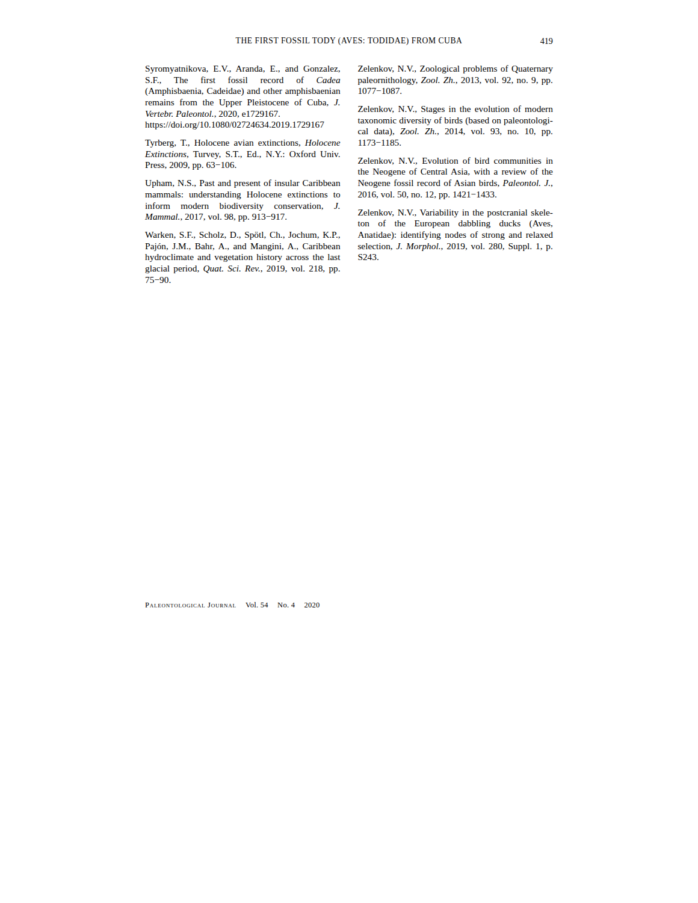THE FIRST FOSSIL TODY (AVES: TODIDAE) FROM CUBA 419
Syromyatnikova, E.V., Aranda, E., and Gonzalez, S.F., The first fossil record of Cadea (Amphisbaenia, Cadeidae) and other amphisbaenian remains from the Upper Pleistocene of Cuba, J. Vertebr. Paleontol., 2020, e1729167.
https://doi.org/10.1080/02724634.2019.1729167
Tyrberg, T., Holocene avian extinctions, Holocene Extinctions, Turvey, S.T., Ed., N.Y.: Oxford Univ. Press, 2009, pp. 63−106.
Upham, N.S., Past and present of insular Caribbean mammals: understanding Holocene extinctions to inform modern biodiversity conservation, J. Mammal., 2017, vol. 98, pp. 913−917.
Warken, S.F., Scholz, D., Spötl, Ch., Jochum, K.P., Pajón, J.M., Bahr, A., and Mangini, A., Caribbean hydroclimate and vegetation history across the last glacial period, Quat. Sci. Rev., 2019, vol. 218, pp. 75−90.
Zelenkov, N.V., Zoological problems of Quaternary paleornithology, Zool. Zh., 2013, vol. 92, no. 9, pp. 1077−1087.
Zelenkov, N.V., Stages in the evolution of modern taxonomic diversity of birds (based on paleontological data), Zool. Zh., 2014, vol. 93, no. 10, pp. 1173−1185.
Zelenkov, N.V., Evolution of bird communities in the Neogene of Central Asia, with a review of the Neogene fossil record of Asian birds, Paleontol. J., 2016, vol. 50, no. 12, pp. 1421−1433.
Zelenkov, N.V., Variability in the postcranial skeleton of the European dabbling ducks (Aves, Anatidae): identifying nodes of strong and relaxed selection, J. Morphol., 2019, vol. 280, Suppl. 1, p. S243.
Paleontological Journal Vol. 54 No. 4 2020